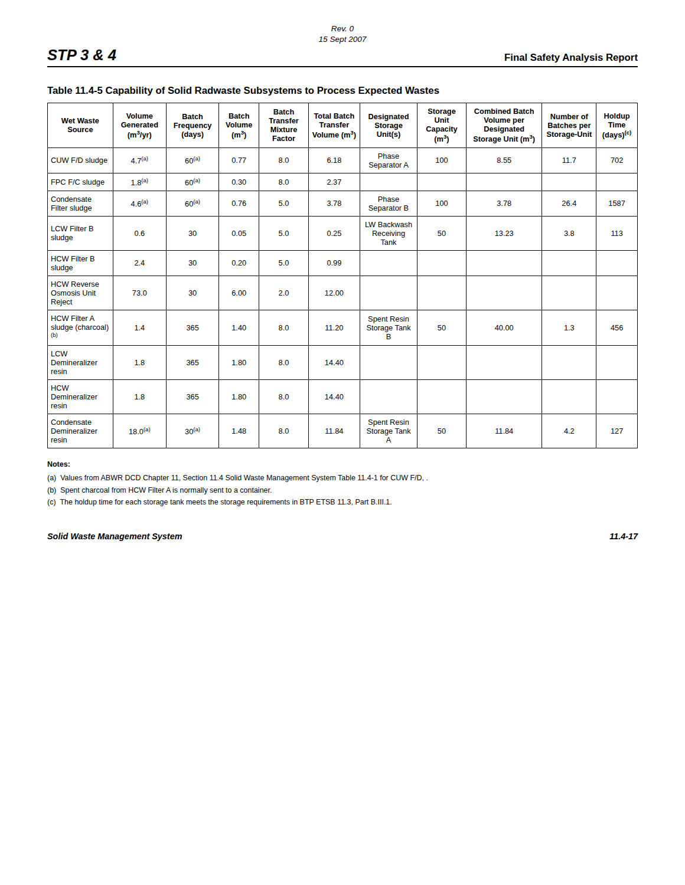Rev. 0
15 Sept 2007
STP 3 & 4
Final Safety Analysis Report
Table 11.4-5 Capability of Solid Radwaste Subsystems to Process Expected Wastes
| Wet Waste Source | Volume Generated (m 3 /yr) | Batch Frequency (days) | Batch Volume (m 3 ) | Batch Transfer Mixture Factor | Total Batch Transfer Volume (m 3 ) | Designated Storage Unit(s) | Storage Unit Capacity (m 3 ) | Combined Batch Volume per Designated Storage Unit (m 3 ) | Number of Batches per Storage-Unit | Holdup Time (days) (c) |
| --- | --- | --- | --- | --- | --- | --- | --- | --- | --- | --- |
| CUW F/D sludge | 4.7 (a) | 60 (a) | 0.77 | 8.0 | 6.18 | Phase Separator A | 100 | 8.55 | 11.7 | 702 |
| FPC F/C sludge | 1.8 (a) | 60 (a) | 0.30 | 8.0 | 2.37 | | | | | |
| Condensate Filter sludge | 4.6 (a) | 60 (a) | 0.76 | 5.0 | 3.78 | Phase Separator B | 100 | 3.78 | 26.4 | 1587 |
| LCW Filter B sludge | 0.6 | 30 | 0.05 | 5.0 | 0.25 | LW Backwash Receiving Tank | 50 | 13.23 | 3.8 | 113 |
| HCW Filter B sludge | 2.4 | 30 | 0.20 | 5.0 | 0.99 | | | | | |
| HCW Reverse Osmosis Unit Reject | 73.0 | 30 | 6.00 | 2.0 | 12.00 | | | | | |
| HCW Filter A sludge (charcoal) (b) | 1.4 | 365 | 1.40 | 8.0 | 11.20 | Spent Resin Storage Tank B | 50 | 40.00 | 1.3 | 456 |
| LCW Demineralizer resin | 1.8 | 365 | 1.80 | 8.0 | 14.40 | | | | | |
| HCW Demineralizer resin | 1.8 | 365 | 1.80 | 8.0 | 14.40 | | | | | |
| Condensate Demineralizer resin | 18.0 (a) | 30 (a) | 1.48 | 8.0 | 11.84 | Spent Resin Storage Tank A | 50 | 11.84 | 4.2 | 127 |
Notes:
(a) Values from ABWR DCD Chapter 11, Section 11.4 Solid Waste Management System Table 11.4-1 for CUW F/D, .
(b) Spent charcoal from HCW Filter A is normally sent to a container.
(c) The holdup time for each storage tank meets the storage requirements in BTP ETSB 11.3, Part B.III.1.
Solid Waste Management System
11.4-17